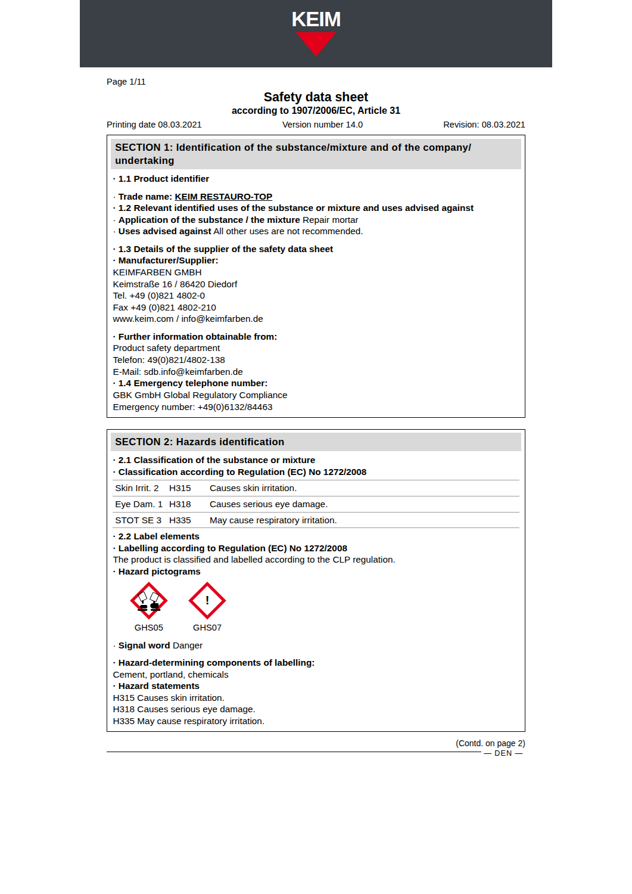KEIM
Page 1/11
Safety data sheet
according to 1907/2006/EC, Article 31
Printing date 08.03.2021
Version number 14.0
Revision: 08.03.2021
SECTION 1: Identification of the substance/mixture and of the company/
undertaking
1.1 Product identifier
Trade name: KEIM RESTAURO-TOP
1.2 Relevant identified uses of the substance or mixture and uses advised against
Application of the substance / the mixture Repair mortar
Uses advised against All other uses are not recommended.
1.3 Details of the supplier of the safety data sheet
Manufacturer/Supplier:
KEIMFARBEN GMBH
Keimstraße 16 / 86420 Diedorf
Tel. +49 (0)821 4802-0
Fax +49 (0)821 4802-210
www.keim.com / info@keimfarben.de
Further information obtainable from:
Product safety department
Telefon: 49(0)821/4802-138
E-Mail: sdb.info@keimfarben.de
1.4 Emergency telephone number:
GBK GmbH Global Regulatory Compliance
Emergency number: +49(0)6132/84463
SECTION 2: Hazards identification
2.1 Classification of the substance or mixture
Classification according to Regulation (EC) No 1272/2008
| Skin Irrit. 2 | H315 | Causes skin irritation. |
| Eye Dam. 1 | H318 | Causes serious eye damage. |
| STOT SE 3 | H335 | May cause respiratory irritation. |
2.2 Label elements
Labelling according to Regulation (EC) No 1272/2008
The product is classified and labelled according to the CLP regulation.
Hazard pictograms
GHS05
!
GHS07
Signal word Danger
Hazard-determining components of labelling:
Cement, portland, chemicals
Hazard statements
H315 Causes skin irritation.
H318 Causes serious eye damage.
H335 May cause respiratory irritation.
(Contd. on page 2)
— DEN —